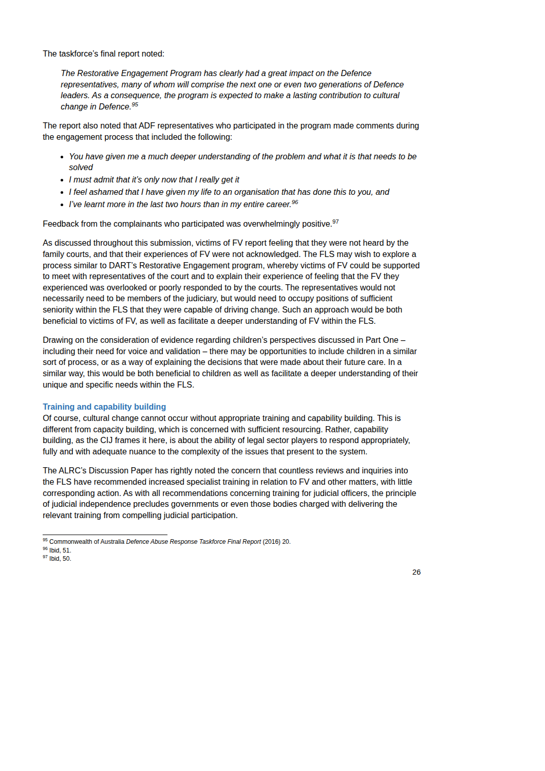The taskforce’s final report noted:
The Restorative Engagement Program has clearly had a great impact on the Defence representatives, many of whom will comprise the next one or even two generations of Defence leaders. As a consequence, the program is expected to make a lasting contribution to cultural change in Defence.95
The report also noted that ADF representatives who participated in the program made comments during the engagement process that included the following:
You have given me a much deeper understanding of the problem and what it is that needs to be solved
I must admit that it’s only now that I really get it
I feel ashamed that I have given my life to an organisation that has done this to you, and
I’ve learnt more in the last two hours than in my entire career.96
Feedback from the complainants who participated was overwhelmingly positive.97
As discussed throughout this submission, victims of FV report feeling that they were not heard by the family courts, and that their experiences of FV were not acknowledged. The FLS may wish to explore a process similar to DART’s Restorative Engagement program, whereby victims of FV could be supported to meet with representatives of the court and to explain their experience of feeling that the FV they experienced was overlooked or poorly responded to by the courts. The representatives would not necessarily need to be members of the judiciary, but would need to occupy positions of sufficient seniority within the FLS that they were capable of driving change. Such an approach would be both beneficial to victims of FV, as well as facilitate a deeper understanding of FV within the FLS.
Drawing on the consideration of evidence regarding children’s perspectives discussed in Part One – including their need for voice and validation – there may be opportunities to include children in a similar sort of process, or as a way of explaining the decisions that were made about their future care. In a similar way, this would be both beneficial to children as well as facilitate a deeper understanding of their unique and specific needs within the FLS.
Training and capability building
Of course, cultural change cannot occur without appropriate training and capability building. This is different from capacity building, which is concerned with sufficient resourcing. Rather, capability building, as the CIJ frames it here, is about the ability of legal sector players to respond appropriately, fully and with adequate nuance to the complexity of the issues that present to the system.
The ALRC’s Discussion Paper has rightly noted the concern that countless reviews and inquiries into the FLS have recommended increased specialist training in relation to FV and other matters, with little corresponding action. As with all recommendations concerning training for judicial officers, the principle of judicial independence precludes governments or even those bodies charged with delivering the relevant training from compelling judicial participation.
95 Commonwealth of Australia Defence Abuse Response Taskforce Final Report (2016) 20.
96 Ibid, 51.
97 Ibid, 50.
26